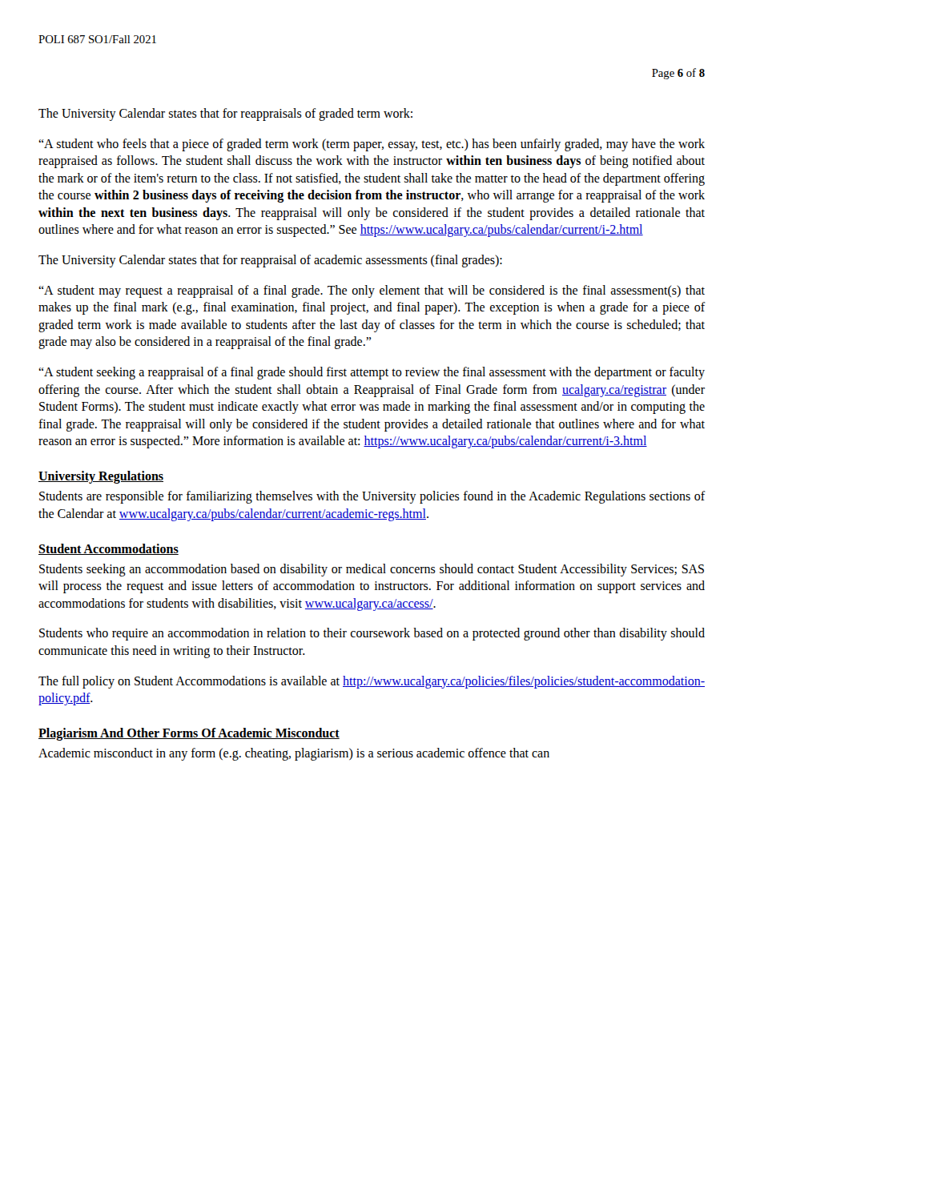POLI 687 SO1/Fall 2021
Page 6 of 8
The University Calendar states that for reappraisals of graded term work:
“A student who feels that a piece of graded term work (term paper, essay, test, etc.) has been unfairly graded, may have the work reappraised as follows. The student shall discuss the work with the instructor within ten business days of being notified about the mark or of the item's return to the class. If not satisfied, the student shall take the matter to the head of the department offering the course within 2 business days of receiving the decision from the instructor, who will arrange for a reappraisal of the work within the next ten business days. The reappraisal will only be considered if the student provides a detailed rationale that outlines where and for what reason an error is suspected.” See https://www.ucalgary.ca/pubs/calendar/current/i-2.html
The University Calendar states that for reappraisal of academic assessments (final grades):
“A student may request a reappraisal of a final grade. The only element that will be considered is the final assessment(s) that makes up the final mark (e.g., final examination, final project, and final paper). The exception is when a grade for a piece of graded term work is made available to students after the last day of classes for the term in which the course is scheduled; that grade may also be considered in a reappraisal of the final grade.”
“A student seeking a reappraisal of a final grade should first attempt to review the final assessment with the department or faculty offering the course. After which the student shall obtain a Reappraisal of Final Grade form from ucalgary.ca/registrar (under Student Forms). The student must indicate exactly what error was made in marking the final assessment and/or in computing the final grade. The reappraisal will only be considered if the student provides a detailed rationale that outlines where and for what reason an error is suspected.” More information is available at: https://www.ucalgary.ca/pubs/calendar/current/i-3.html
University Regulations
Students are responsible for familiarizing themselves with the University policies found in the Academic Regulations sections of the Calendar at www.ucalgary.ca/pubs/calendar/current/academic-regs.html.
Student Accommodations
Students seeking an accommodation based on disability or medical concerns should contact Student Accessibility Services; SAS will process the request and issue letters of accommodation to instructors. For additional information on support services and accommodations for students with disabilities, visit www.ucalgary.ca/access/.
Students who require an accommodation in relation to their coursework based on a protected ground other than disability should communicate this need in writing to their Instructor.
The full policy on Student Accommodations is available at http://www.ucalgary.ca/policies/files/policies/student-accommodation-policy.pdf.
Plagiarism And Other Forms Of Academic Misconduct
Academic misconduct in any form (e.g. cheating, plagiarism) is a serious academic offence that can